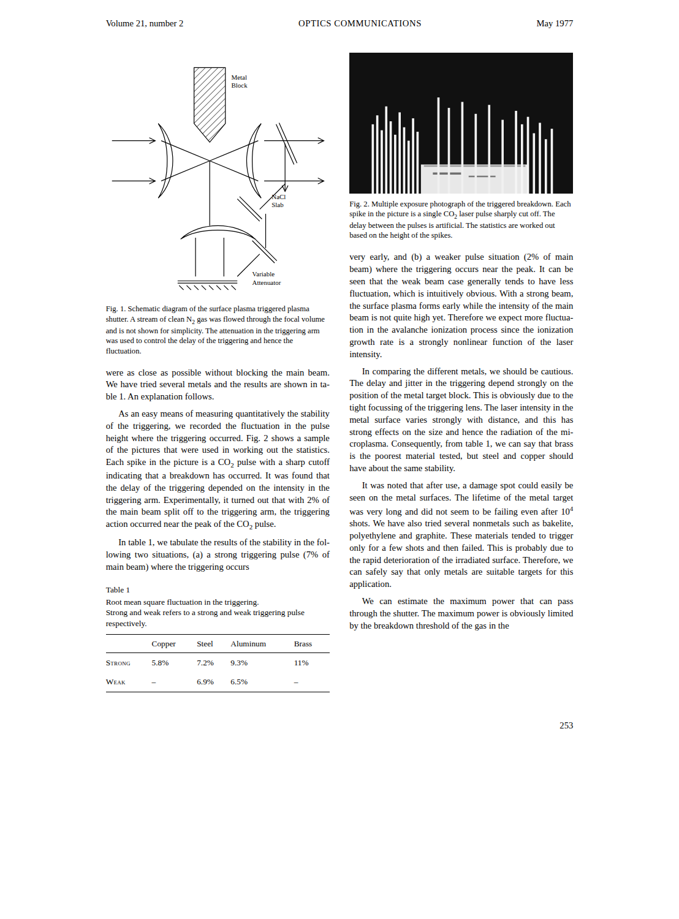Volume 21, number 2
OPTICS COMMUNICATIONS
May 1977
Metal Block NaCl Slab Variable Attenuator
Fig. 1. Schematic diagram of the surface plasma triggered plasma shutter. A stream of clean N2 gas was flowed through the focal volume and is not shown for simplicity. The attenuation in the triggering arm was used to control the delay of the triggering and hence the fluctuation.
were as close as possible without blocking the main beam. We have tried several metals and the results are shown in table 1. An explanation follows.
As an easy means of measuring quantitatively the stability of the triggering, we recorded the fluctuation in the pulse height where the triggering occurred. Fig. 2 shows a sample of the pictures that were used in working out the statistics. Each spike in the picture is a CO2 pulse with a sharp cutoff indicating that a breakdown has occurred. It was found that the delay of the triggering depended on the intensity in the triggering arm. Experimentally, it turned out that with 2% of the main beam split off to the triggering arm, the triggering action occurred near the peak of the CO2 pulse.
In table 1, we tabulate the results of the stability in the following two situations, (a) a strong triggering pulse (7% of main beam) where the triggering occurs
Table 1
Root mean square fluctuation in the triggering.
Strong and weak refers to a strong and weak triggering pulse respectively.
| | Copper | Steel | Aluminum | Brass |
| --- | --- | --- | --- | --- |
| Strong | 5.8% | 7.2% | 9.3% | 11% |
| Weak | – | 6.9% | 6.5% | – |
Fig. 2. Multiple exposure photograph of the triggered breakdown. Each spike in the picture is a single CO2 laser pulse sharply cut off. The delay between the pulses is artificial. The statistics are worked out based on the height of the spikes.
very early, and (b) a weaker pulse situation (2% of main beam) where the triggering occurs near the peak. It can be seen that the weak beam case generally tends to have less fluctuation, which is intuitively obvious. With a strong beam, the surface plasma forms early while the intensity of the main beam is not quite high yet. Therefore we expect more fluctuation in the avalanche ionization process since the ionization growth rate is a strongly nonlinear function of the laser intensity.
In comparing the different metals, we should be cautious. The delay and jitter in the triggering depend strongly on the position of the metal target block. This is obviously due to the tight focussing of the triggering lens. The laser intensity in the metal surface varies strongly with distance, and this has strong effects on the size and hence the radiation of the microplasma. Consequently, from table 1, we can say that brass is the poorest material tested, but steel and copper should have about the same stability.
It was noted that after use, a damage spot could easily be seen on the metal surfaces. The lifetime of the metal target was very long and did not seem to be failing even after 104 shots. We have also tried several nonmetals such as bakelite, polyethylene and graphite. These materials tended to trigger only for a few shots and then failed. This is probably due to the rapid deterioration of the irradiated surface. Therefore, we can safely say that only metals are suitable targets for this application.
We can estimate the maximum power that can pass through the shutter. The maximum power is obviously limited by the breakdown threshold of the gas in the
253